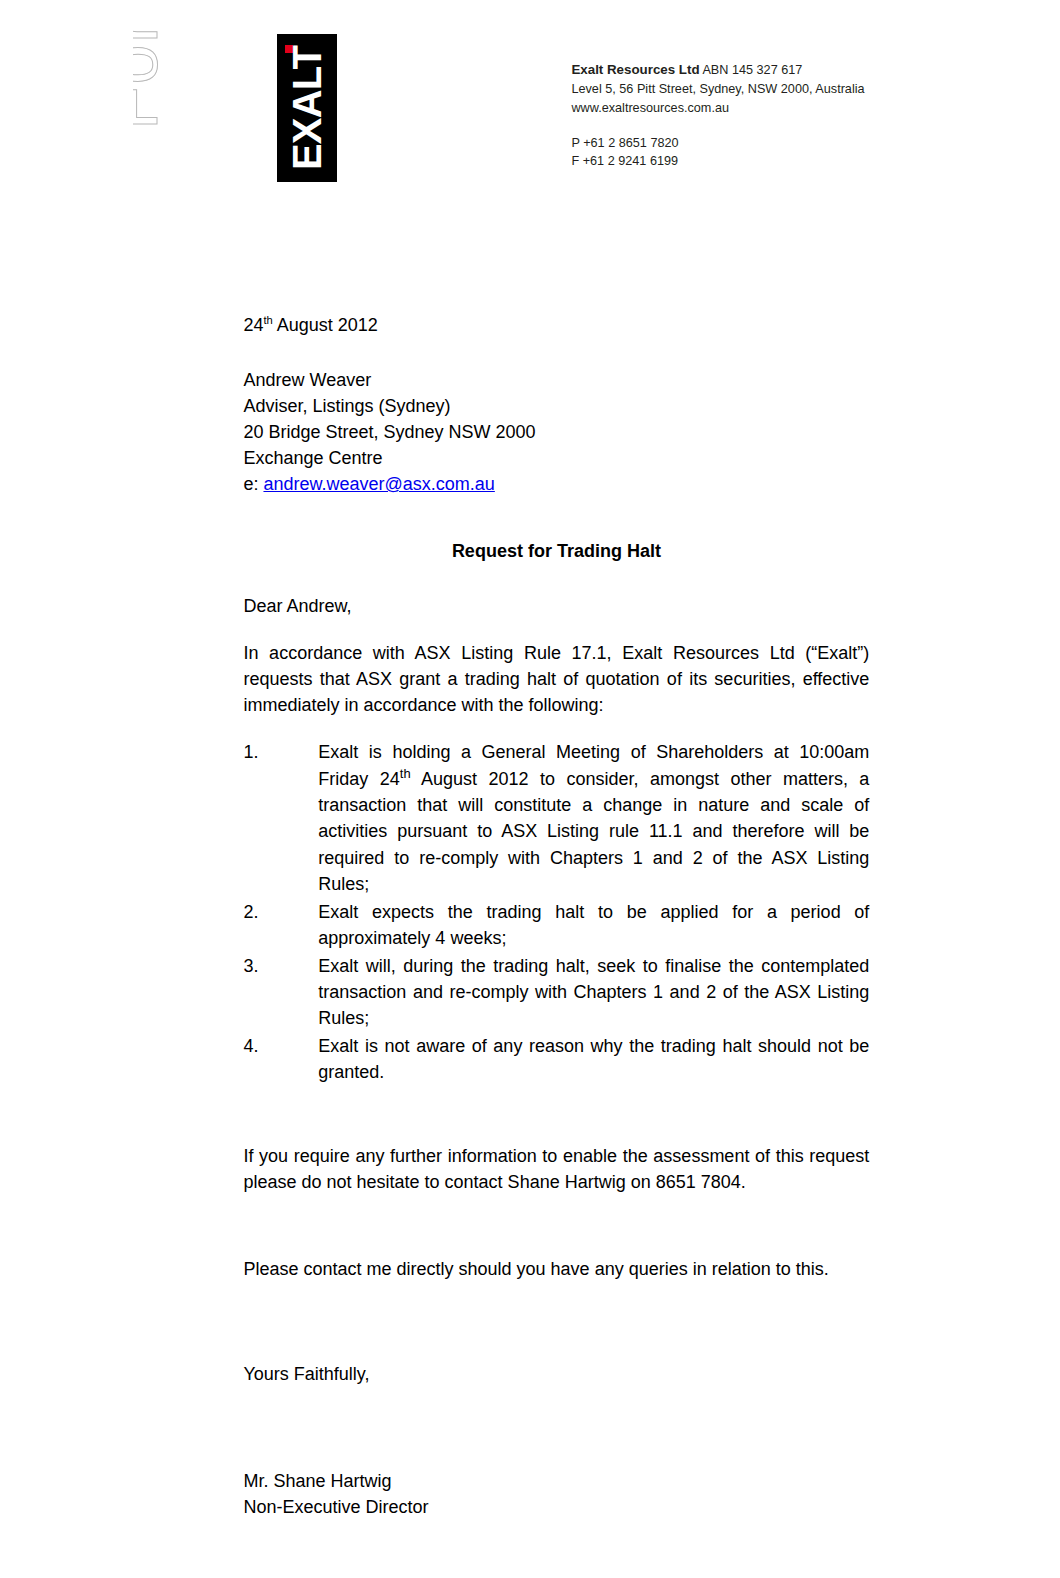For personal use only
EXALT
Exalt Resources Ltd ABN 145 327 617
Level 5, 56 Pitt Street, Sydney, NSW 2000, Australia
www.exaltresources.com.au
P +61 2 8651 7820
F +61 2 9241 6199
24th August 2012
Andrew Weaver
Adviser, Listings (Sydney)
20 Bridge Street, Sydney NSW 2000
Exchange Centre
e: andrew.weaver@asx.com.au
Request for Trading Halt
Dear Andrew,
In accordance with ASX Listing Rule 17.1, Exalt Resources Ltd (“Exalt”) requests that ASX grant a trading halt of quotation of its securities, effective immediately in accordance with the following:
Exalt is holding a General Meeting of Shareholders at 10:00am Friday 24th August 2012 to consider, amongst other matters, a transaction that will constitute a change in nature and scale of activities pursuant to ASX Listing rule 11.1 and therefore will be required to re-comply with Chapters 1 and 2 of the ASX Listing Rules;
Exalt expects the trading halt to be applied for a period of approximately 4 weeks;
Exalt will, during the trading halt, seek to finalise the contemplated transaction and re-comply with Chapters 1 and 2 of the ASX Listing Rules;
Exalt is not aware of any reason why the trading halt should not be granted.
If you require any further information to enable the assessment of this request please do not hesitate to contact Shane Hartwig on 8651 7804.
Please contact me directly should you have any queries in relation to this.
Yours Faithfully,
Mr. Shane Hartwig
Non-Executive Director